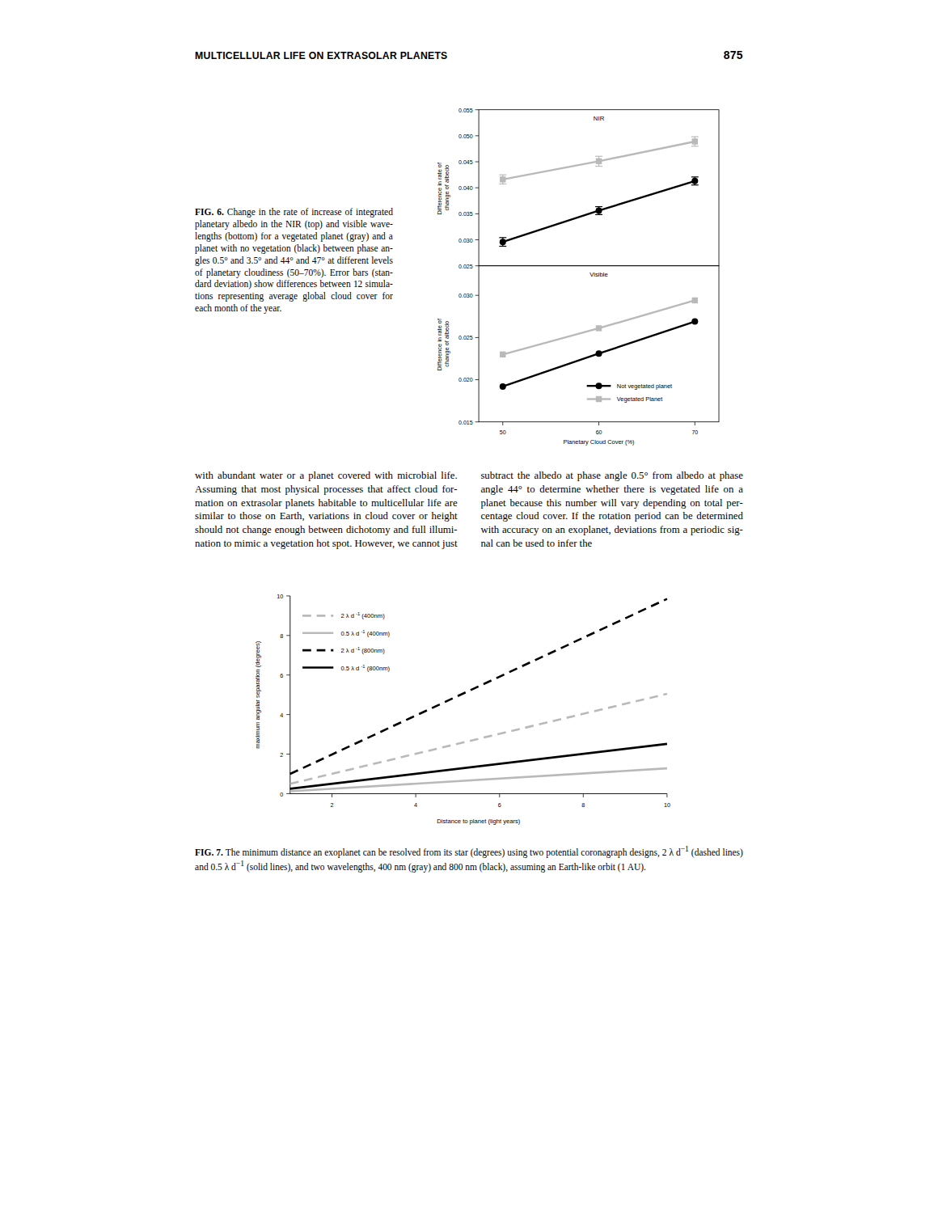Multicellular life on extrasolar planets 875
FIG. 6. Change in the rate of increase of integrated planetary albedo in the NIR (top) and visible wavelengths (bottom) for a vegetated planet (gray) and a planet with no vegetation (black) between phase angles 0.5° and 3.5° and 44° and 47° at different levels of planetary cloudiness (50–70%). Error bars (standard deviation) show differences between 12 simulations representing average global cloud cover for each month of the year.
===== Shared geometry ===== plot x: 120 .. 520 top panel y: 40 .. 300 (values 0.055 top -> 0.025 bottom) bottom panel y: 300 .. 560 (values 0.033? -> 0.015) NIR 0.055 0.050 0.045 0.040 0.035 0.030 0.025 Difference in rate of change of albedo Visible 0.030 0.025 0.020 0.015 Difference in rate of change of albedo Not vegetated planet Vegetated Planet 50 60 70 Planetary Cloud Cover (%)
with abundant water or a planet covered with microbial life. Assuming that most physical processes that affect cloud formation on extrasolar planets habitable to multicellular life are similar to those on Earth, variations in cloud cover or height should not change enough between dichotomy and full illumination to mimic a vegetation hot spot. However, we cannot just subtract the albedo at phase angle 0.5° from albedo at phase angle 44° to determine whether there is vegetated life on a planet because this number will vary depending on total percentage cloud cover. If the rotation period can be determined with accuracy on an exoplanet, deviations from a periodic signal can be used to infer the
x: 1 .. 10 ly -> 90 .. 700 ; scale = 610/9 = 67.78 px per ly 0 2 4 6 8 10 2 4 6 8 10 Distance to planet (light years) maximum angular separation (degrees) 2 λ d -1 (400nm) 0.5 λ d -1 (400nm) 2 λ d -1 (800nm) 0.5 λ d -1 (800nm)
FIG. 7. The minimum distance an exoplanet can be resolved from its star (degrees) using two potential coronagraph designs, 2 λ d−1 (dashed lines) and 0.5 λ d−1 (solid lines), and two wavelengths, 400 nm (gray) and 800 nm (black), assuming an Earth-like orbit (1 AU).